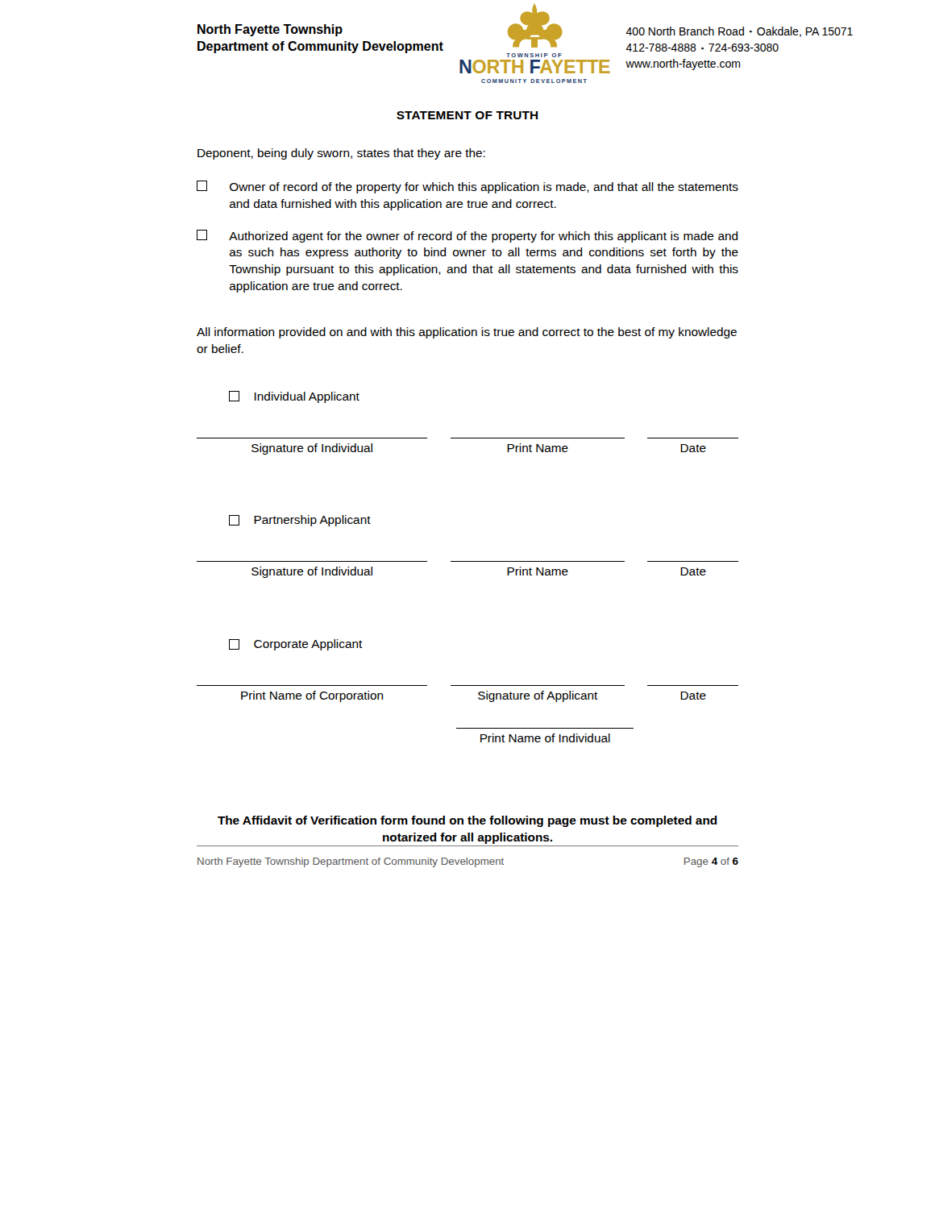North Fayette Township
Department of Community Development
TOWNSHIP OF
NORTH FAYETTE
COMMUNITY DEVELOPMENT
400 North Branch Road ▪ Oakdale, PA 15071
412-788-4888 ▪ 724-693-3080
www.north-fayette.com
STATEMENT OF TRUTH
Deponent, being duly sworn, states that they are the:
Owner of record of the property for which this application is made, and that all the statements and data furnished with this application are true and correct.
Authorized agent for the owner of record of the property for which this applicant is made and as such has express authority to bind owner to all terms and conditions set forth by the Township pursuant to this application, and that all statements and data furnished with this application are true and correct.
All information provided on and with this application is true and correct to the best of my knowledge or belief.
Individual Applicant
Signature of Individual
Print Name
Date
Partnership Applicant
Signature of Individual
Print Name
Date
Corporate Applicant
Print Name of Corporation
Signature of Applicant
Date
Print Name of Individual
The Affidavit of Verification form found on the following page must be completed and notarized for all applications.
North Fayette Township Department of Community Development
Page 4 of 6